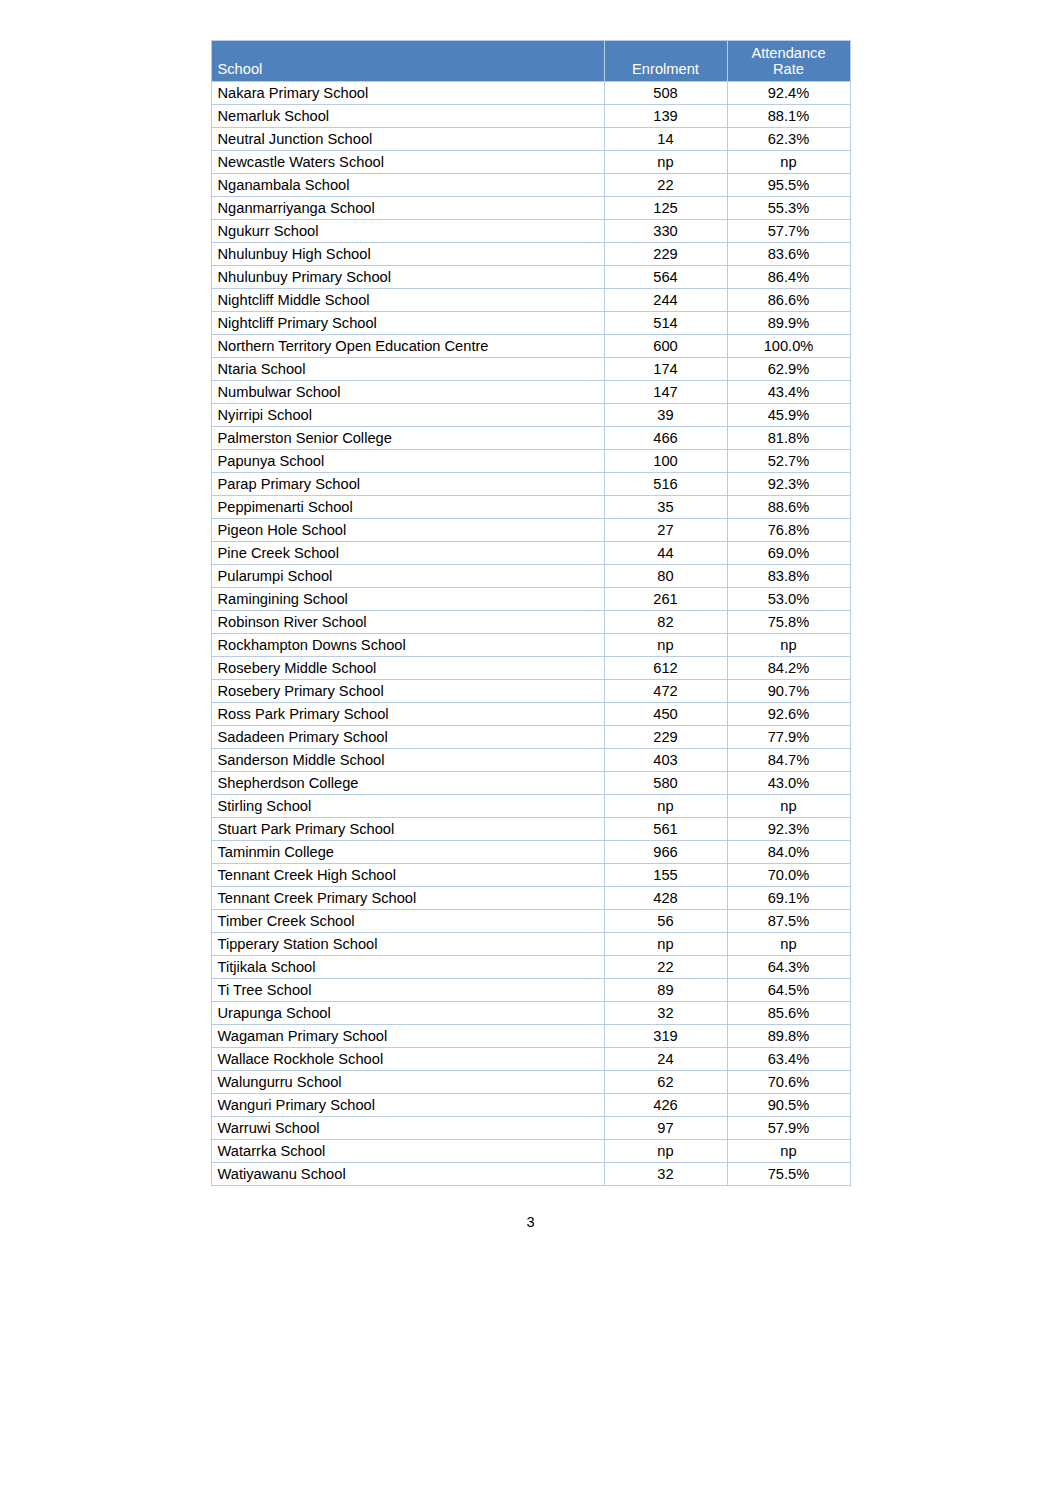| School | Enrolment | Attendance Rate |
| --- | --- | --- |
| Nakara Primary School | 508 | 92.4% |
| Nemarluk School | 139 | 88.1% |
| Neutral Junction School | 14 | 62.3% |
| Newcastle Waters School | np | np |
| Nganambala School | 22 | 95.5% |
| Nganmarriyanga School | 125 | 55.3% |
| Ngukurr School | 330 | 57.7% |
| Nhulunbuy High School | 229 | 83.6% |
| Nhulunbuy Primary School | 564 | 86.4% |
| Nightcliff Middle School | 244 | 86.6% |
| Nightcliff Primary School | 514 | 89.9% |
| Northern Territory Open Education Centre | 600 | 100.0% |
| Ntaria School | 174 | 62.9% |
| Numbulwar School | 147 | 43.4% |
| Nyirripi School | 39 | 45.9% |
| Palmerston Senior College | 466 | 81.8% |
| Papunya School | 100 | 52.7% |
| Parap Primary School | 516 | 92.3% |
| Peppimenarti School | 35 | 88.6% |
| Pigeon Hole School | 27 | 76.8% |
| Pine Creek School | 44 | 69.0% |
| Pularumpi School | 80 | 83.8% |
| Ramingining School | 261 | 53.0% |
| Robinson River School | 82 | 75.8% |
| Rockhampton Downs School | np | np |
| Rosebery Middle School | 612 | 84.2% |
| Rosebery Primary School | 472 | 90.7% |
| Ross Park Primary School | 450 | 92.6% |
| Sadadeen Primary School | 229 | 77.9% |
| Sanderson Middle School | 403 | 84.7% |
| Shepherdson College | 580 | 43.0% |
| Stirling School | np | np |
| Stuart Park Primary School | 561 | 92.3% |
| Taminmin College | 966 | 84.0% |
| Tennant Creek High School | 155 | 70.0% |
| Tennant Creek Primary School | 428 | 69.1% |
| Timber Creek School | 56 | 87.5% |
| Tipperary Station School | np | np |
| Titjikala School | 22 | 64.3% |
| Ti Tree School | 89 | 64.5% |
| Urapunga School | 32 | 85.6% |
| Wagaman Primary School | 319 | 89.8% |
| Wallace Rockhole School | 24 | 63.4% |
| Walungurru School | 62 | 70.6% |
| Wanguri Primary School | 426 | 90.5% |
| Warruwi School | 97 | 57.9% |
| Watarrka School | np | np |
| Watiyawanu School | 32 | 75.5% |
3